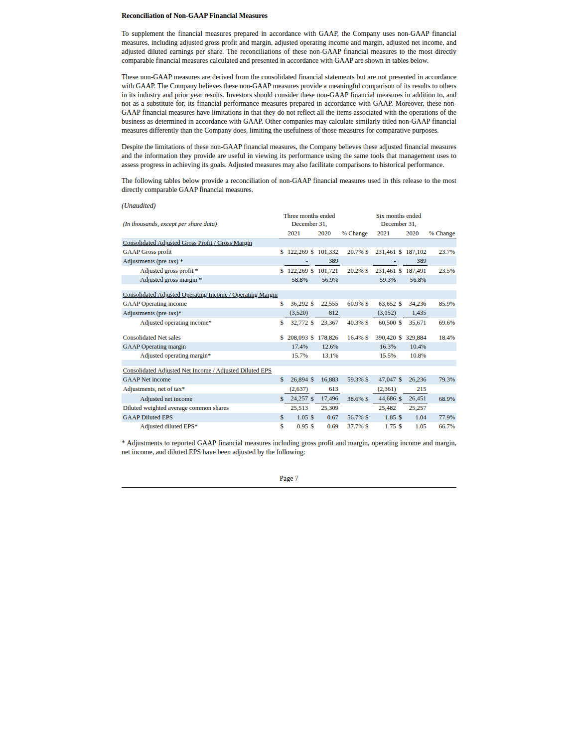Reconciliation of Non-GAAP Financial Measures
To supplement the financial measures prepared in accordance with GAAP, the Company uses non-GAAP financial measures, including adjusted gross profit and margin, adjusted operating income and margin, adjusted net income, and adjusted diluted earnings per share. The reconciliations of these non-GAAP financial measures to the most directly comparable financial measures calculated and presented in accordance with GAAP are shown in tables below.
These non-GAAP measures are derived from the consolidated financial statements but are not presented in accordance with GAAP. The Company believes these non-GAAP measures provide a meaningful comparison of its results to others in its industry and prior year results. Investors should consider these non-GAAP financial measures in addition to, and not as a substitute for, its financial performance measures prepared in accordance with GAAP. Moreover, these non-GAAP financial measures have limitations in that they do not reflect all the items associated with the operations of the business as determined in accordance with GAAP. Other companies may calculate similarly titled non-GAAP financial measures differently than the Company does, limiting the usefulness of those measures for comparative purposes.
Despite the limitations of these non-GAAP financial measures, the Company believes these adjusted financial measures and the information they provide are useful in viewing its performance using the same tools that management uses to assess progress in achieving its goals. Adjusted measures may also facilitate comparisons to historical performance.
The following tables below provide a reconciliation of non-GAAP financial measures used in this release to the most directly comparable GAAP financial measures.
(Unaudited)
| (In thousands, except per share data) | Three months ended December 31, | | Six months ended December 31, | |
| | 2021 | 2020 | % Change | 2021 | 2020 | % Change |
| Consolidated Adjusted Gross Profit / Gross Margin | |
| GAAP Gross profit | $ | 122,269 | $ | 101,332 | 20.7% $ | | 231,461 | $ | 187,102 | 23.7% |
| Adjustments (pre-tax) * | | - | | 389 | | | - | | 389 | |
| Adjusted gross profit * | $ | 122,269 | $ | 101,721 | 20.2% $ | | 231,461 | $ | 187,491 | 23.5% |
| Adjusted gross margin * | | 58.8% | | 56.9% | | | 59.3% | | 56.8% | |
| Consolidated Adjusted Operating Income / Operating Margin | |
| GAAP Operating income | $ | 36,292 | $ | 22,555 | 60.9% $ | | 63,652 | $ | 34,236 | 85.9% |
| Adjustments (pre-tax)* | | (3,520) | | 812 | | | (3,152) | | 1,435 | |
| Adjusted operating income* | $ | 32,772 | $ | 23,367 | 40.3% $ | | 60,500 | $ | 35,671 | 69.6% |
| Consolidated Net sales | $ | 208,093 | $ | 178,826 | 16.4% $ | | 390,420 | $ | 329,884 | 18.4% |
| GAAP Operating margin | | 17.4% | | 12.6% | | | 16.3% | | 10.4% | |
| Adjusted operating margin* | | 15.7% | | 13.1% | | | 15.5% | | 10.8% | |
| Consolidated Adjusted Net Income / Adjusted Diluted EPS | |
| GAAP Net income | $ | 26,894 | $ | 16,883 | 59.3% $ | | 47,047 | $ | 26,236 | 79.3% |
| Adjustments, net of tax* | | (2,637) | | 613 | | | (2,361) | | 215 | |
| Adjusted net income | $ | 24,257 | $ | 17,496 | 38.6% $ | | 44,686 | $ | 26,451 | 68.9% |
| Diluted weighted average common shares | | 25,513 | | 25,309 | | | 25,482 | | 25,257 | |
| GAAP Diluted EPS | $ | 1.05 | $ | 0.67 | 56.7% $ | | 1.85 | $ | 1.04 | 77.9% |
| Adjusted diluted EPS* | $ | 0.95 | $ | 0.69 | 37.7% $ | | 1.75 | $ | 1.05 | 66.7% |
* Adjustments to reported GAAP financial measures including gross profit and margin, operating income and margin, net income, and diluted EPS have been adjusted by the following:
Page 7